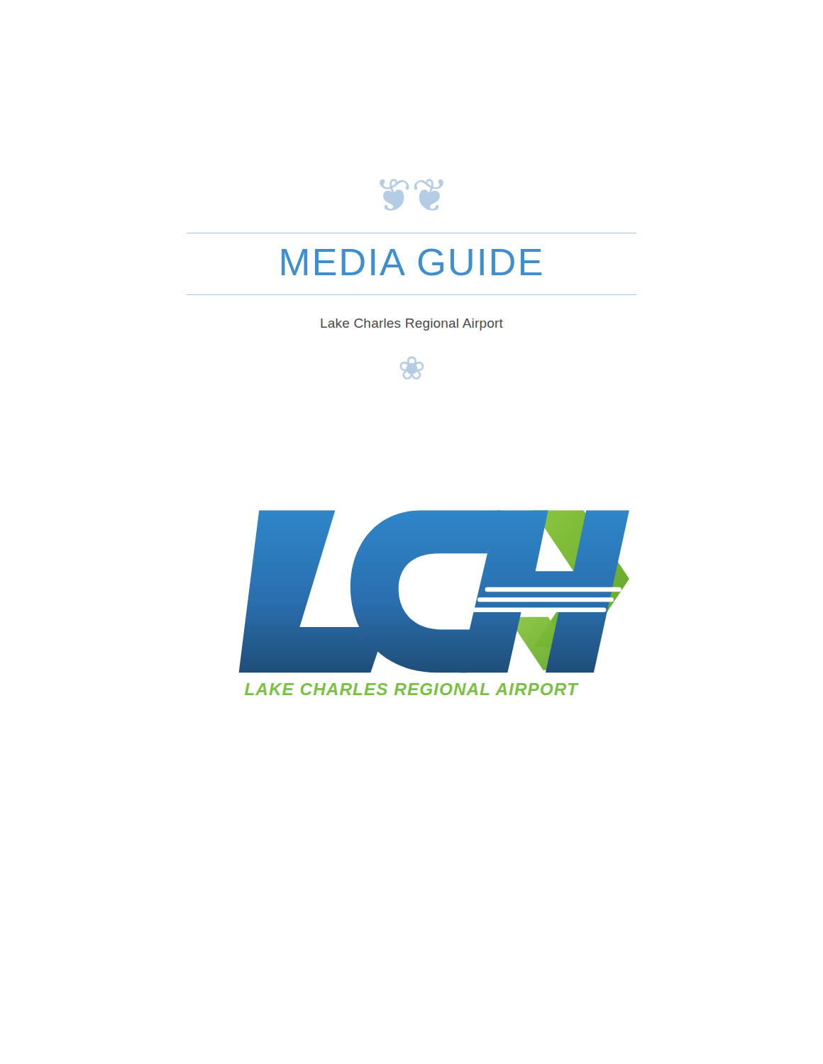❦❦
MEDIA GUIDE
Lake Charles Regional Airport
❀
LCH — Lake Charles Regional Airport logo Stylized blue italic letters L C H with a green chevron arrow and the words Lake Charles Regional Airport beneath. LAKE CHARLES REGIONAL AIRPORT
Cover page of the Lake Charles Regional Airport Media Guide.